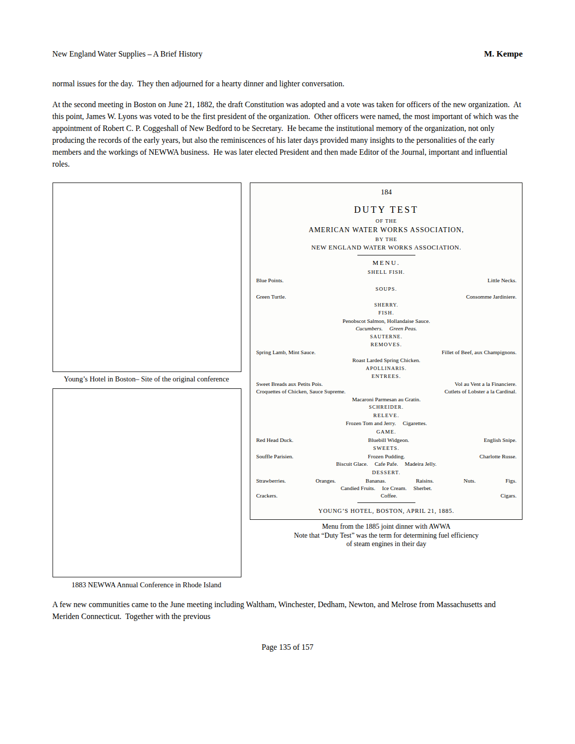New England Water Supplies – A Brief History M. Kempe
normal issues for the day. They then adjourned for a hearty dinner and lighter conversation.
At the second meeting in Boston on June 21, 1882, the draft Constitution was adopted and a vote was taken for officers of the new organization. At this point, James W. Lyons was voted to be the first president of the organization. Other officers were named, the most important of which was the appointment of Robert C. P. Coggeshall of New Bedford to be Secretary. He became the institutional memory of the organization, not only producing the records of the early years, but also the reminiscences of his later days provided many insights to the personalities of the early members and the workings of NEWWA business. He was later elected President and then made Editor of the Journal, important and influential roles.
Young’s Hotel in Boston– Site of the original conference
1883 NEWWA Annual Conference in Rhode Island
184
DUTY TEST
OF THE
AMERICAN WATER WORKS ASSOCIATION,
BY THE
NEW ENGLAND WATER WORKS ASSOCIATION.
MENU.
SHELL FISH.
Blue Points. Little Necks.
SOUPS.
Green Turtle. Consomme Jardiniere.
SHERRY.
FISH.
Penobscot Salmon, Hollandaise Sauce.
Cucumbers. Green Peas.
SAUTERNE.
REMOVES.
Spring Lamb, Mint Sauce. Fillet of Beef, aux Champignons.
Roast Larded Spring Chicken.
APOLLINARIS.
ENTREES.
Sweet Breads aux Petits Pois. Vol au Vent a la Financiere.
Croquettes of Chicken, Sauce Supreme. Cutlets of Lobster a la Cardinal.
Macaroni Parmesan au Gratin.
SCHREIDER.
RELEVE.
Frozen Tom and Jerry. Cigarettes.
GAME.
Red Head Duck. Bluebill Widgeon. English Snipe.
SWEETS.
Souffle Parisien. Frozen Pudding. Charlotte Russe.
Biscuit Glace. Cafe Pafe. Madeira Jelly.
DESSERT.
Strawberries. Oranges. Bananas. Raisins. Nuts. Figs.
Candied Fruits. Ice Cream. Sherbet.
Crackers. Coffee. Cigars.
YOUNG’S HOTEL, BOSTON, APRIL 21, 1885.
Menu from the 1885 joint dinner with AWWA
Note that “Duty Test” was the term for determining fuel efficiency
of steam engines in their day
A few new communities came to the June meeting including Waltham, Winchester, Dedham, Newton, and Melrose from Massachusetts and Meriden Connecticut. Together with the previous
Page 135 of 157